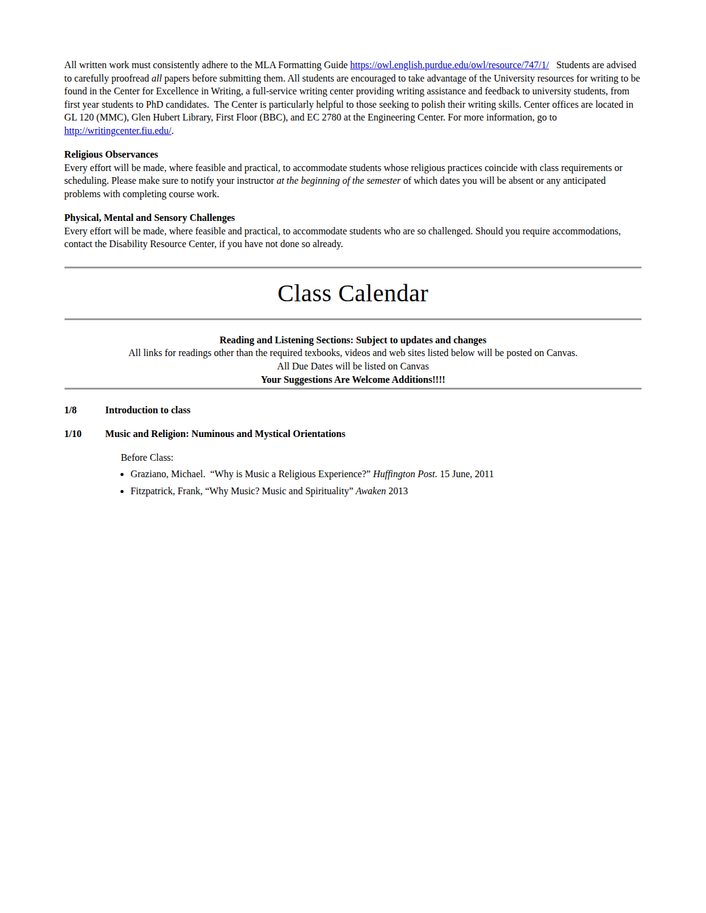All written work must consistently adhere to the MLA Formatting Guide https://owl.english.purdue.edu/owl/resource/747/1/ Students are advised to carefully proofread all papers before submitting them. All students are encouraged to take advantage of the University resources for writing to be found in the Center for Excellence in Writing, a full-service writing center providing writing assistance and feedback to university students, from first year students to PhD candidates. The Center is particularly helpful to those seeking to polish their writing skills. Center offices are located in GL 120 (MMC), Glen Hubert Library, First Floor (BBC), and EC 2780 at the Engineering Center. For more information, go to http://writingcenter.fiu.edu/.
Religious Observances
Every effort will be made, where feasible and practical, to accommodate students whose religious practices coincide with class requirements or scheduling. Please make sure to notify your instructor at the beginning of the semester of which dates you will be absent or any anticipated problems with completing course work.
Physical, Mental and Sensory Challenges
Every effort will be made, where feasible and practical, to accommodate students who are so challenged. Should you require accommodations, contact the Disability Resource Center, if you have not done so already.
Class Calendar
Reading and Listening Sections: Subject to updates and changes
All links for readings other than the required texbooks, videos and web sites listed below will be posted on Canvas.
All Due Dates will be listed on Canvas
Your Suggestions Are Welcome Additions!!!!
| 1/8 | Introduction to class |
| 1/10 | Music and Religion: Numinous and Mystical Orientations Before Class: Graziano, Michael. “Why is Music a Religious Experience?” Huffington Post. 15 June, 2011 Fitzpatrick, Frank, “Why Music? Music and Spirituality” Awaken 2013 |